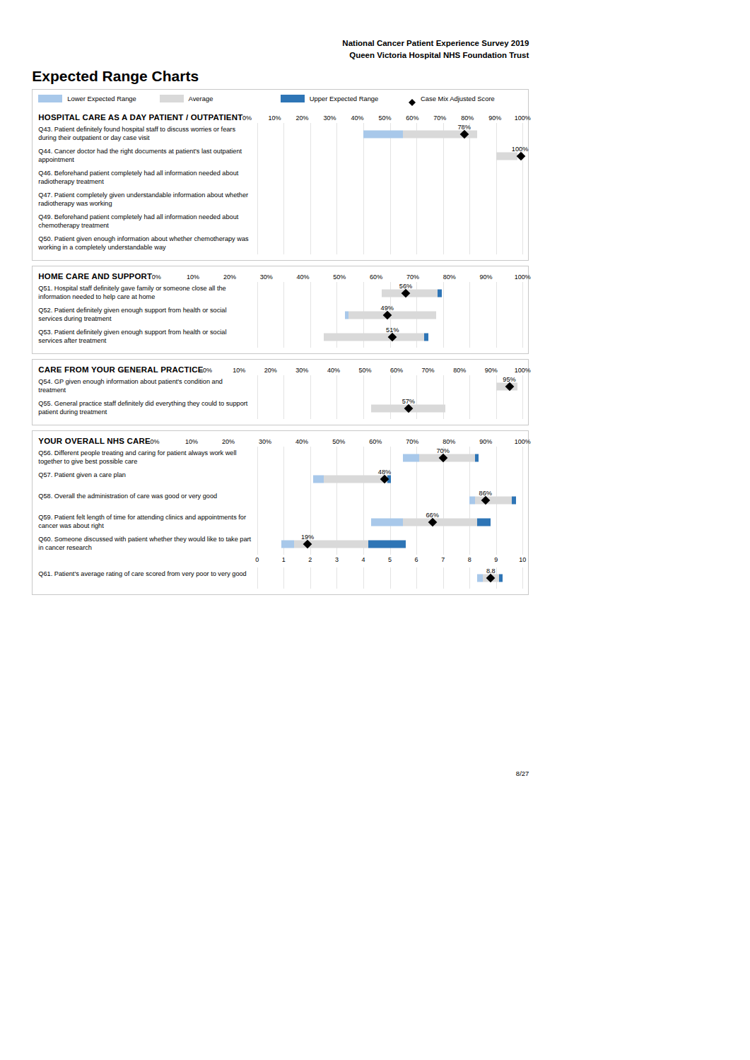National Cancer Patient Experience Survey 2019
Queen Victoria Hospital NHS Foundation Trust
Expected Range Charts
Lower Expected Range
Average
Upper Expected Range
Case Mix Adjusted Score
HOSPITAL CARE AS A DAY PATIENT / OUTPATIENT
0% 10% 20% 30% 40% 50% 60% 70% 80% 90% 100%
Q43. Patient definitely found hospital staff to discuss worries or fears during their outpatient or day case visit
78%
Q44. Cancer doctor had the right documents at patient's last outpatient appointment
100%
Q46. Beforehand patient completely had all information needed about radiotherapy treatment
Q47. Patient completely given understandable information about whether radiotherapy was working
Q49. Beforehand patient completely had all information needed about chemotherapy treatment
Q50. Patient given enough information about whether chemotherapy was working in a completely understandable way
HOME CARE AND SUPPORT
0% 10% 20% 30% 40% 50% 60% 70% 80% 90% 100%
Q51. Hospital staff definitely gave family or someone close all the information needed to help care at home
56%
Q52. Patient definitely given enough support from health or social services during treatment
49%
Q53. Patient definitely given enough support from health or social services after treatment
51%
CARE FROM YOUR GENERAL PRACTICE
0% 10% 20% 30% 40% 50% 60% 70% 80% 90% 100%
Q54. GP given enough information about patient's condition and treatment
95%
Q55. General practice staff definitely did everything they could to support patient during treatment
57%
YOUR OVERALL NHS CARE
0% 10% 20% 30% 40% 50% 60% 70% 80% 90% 100%
Q56. Different people treating and caring for patient always work well together to give best possible care
70%
Q57. Patient given a care plan
48%
Q58. Overall the administration of care was good or very good
86%
Q59. Patient felt length of time for attending clinics and appointments for cancer was about right
66%
Q60. Someone discussed with patient whether they would like to take part in cancer research
19%
0 1 2 3 4 5 6 7 8 9 10
Q61. Patient's average rating of care scored from very poor to very good
8.8
8/27